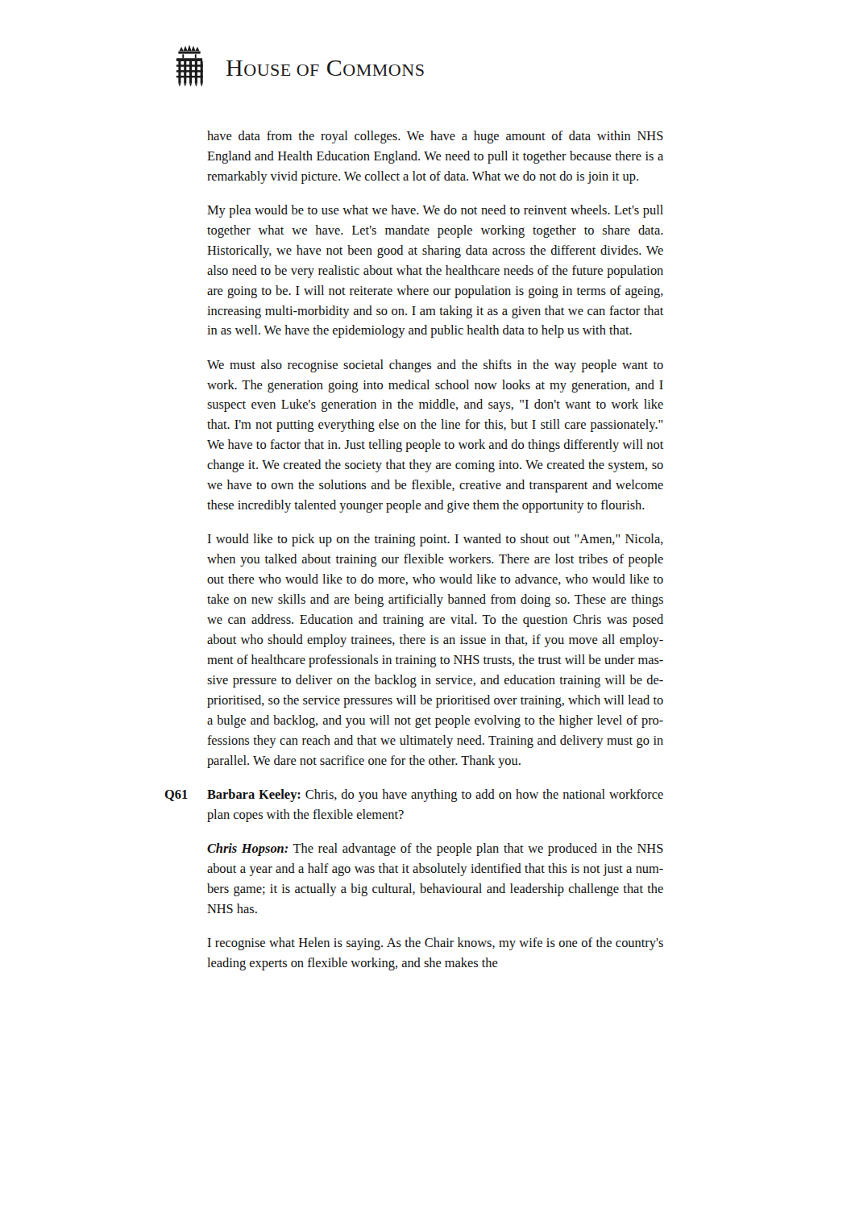HOUSE OF COMMONS
have data from the royal colleges. We have a huge amount of data within NHS England and Health Education England. We need to pull it together because there is a remarkably vivid picture. We collect a lot of data. What we do not do is join it up.
My plea would be to use what we have. We do not need to reinvent wheels. Let's pull together what we have. Let's mandate people working together to share data. Historically, we have not been good at sharing data across the different divides. We also need to be very realistic about what the healthcare needs of the future population are going to be. I will not reiterate where our population is going in terms of ageing, increasing multi-morbidity and so on. I am taking it as a given that we can factor that in as well. We have the epidemiology and public health data to help us with that.
We must also recognise societal changes and the shifts in the way people want to work. The generation going into medical school now looks at my generation, and I suspect even Luke's generation in the middle, and says, "I don't want to work like that. I'm not putting everything else on the line for this, but I still care passionately." We have to factor that in. Just telling people to work and do things differently will not change it. We created the society that they are coming into. We created the system, so we have to own the solutions and be flexible, creative and transparent and welcome these incredibly talented younger people and give them the opportunity to flourish.
I would like to pick up on the training point. I wanted to shout out "Amen," Nicola, when you talked about training our flexible workers. There are lost tribes of people out there who would like to do more, who would like to advance, who would like to take on new skills and are being artificially banned from doing so. These are things we can address. Education and training are vital. To the question Chris was posed about who should employ trainees, there is an issue in that, if you move all employment of healthcare professionals in training to NHS trusts, the trust will be under massive pressure to deliver on the backlog in service, and education training will be de-prioritised, so the service pressures will be prioritised over training, which will lead to a bulge and backlog, and you will not get people evolving to the higher level of professions they can reach and that we ultimately need. Training and delivery must go in parallel. We dare not sacrifice one for the other. Thank you.
Q61
Barbara Keeley: Chris, do you have anything to add on how the national workforce plan copes with the flexible element?
Chris Hopson: The real advantage of the people plan that we produced in the NHS about a year and a half ago was that it absolutely identified that this is not just a numbers game; it is actually a big cultural, behavioural and leadership challenge that the NHS has.
I recognise what Helen is saying. As the Chair knows, my wife is one of the country's leading experts on flexible working, and she makes the